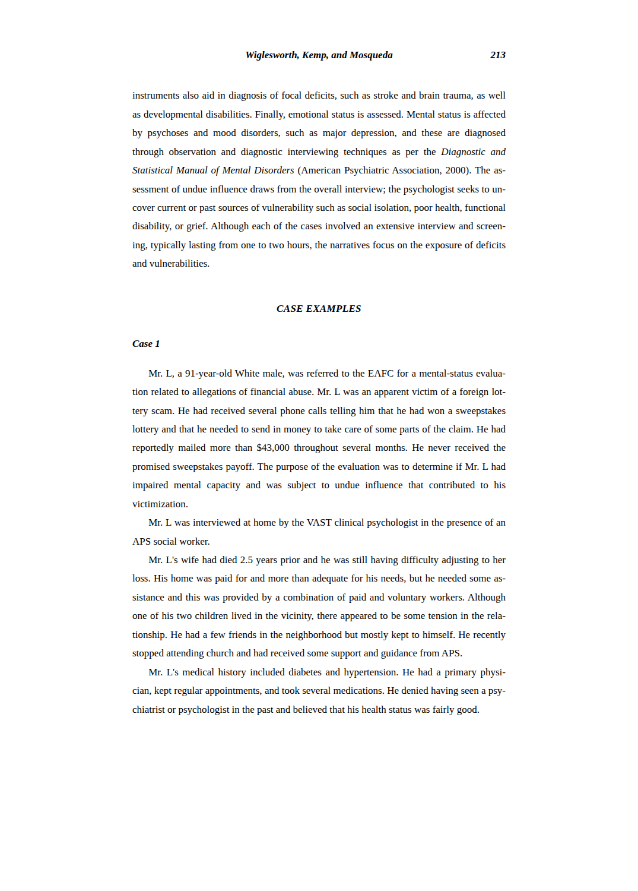Wiglesworth, Kemp, and Mosqueda 213
instruments also aid in diagnosis of focal deficits, such as stroke and brain trauma, as well as developmental disabilities. Finally, emotional status is assessed. Mental status is affected by psychoses and mood disorders, such as major depression, and these are diagnosed through observation and diagnostic interviewing techniques as per the Diagnostic and Statistical Manual of Mental Disorders (American Psychiatric Association, 2000). The assessment of undue influence draws from the overall interview; the psychologist seeks to uncover current or past sources of vulnerability such as social isolation, poor health, functional disability, or grief. Although each of the cases involved an extensive interview and screening, typically lasting from one to two hours, the narratives focus on the exposure of deficits and vulnerabilities.
CASE EXAMPLES
Case 1
Mr. L, a 91-year-old White male, was referred to the EAFC for a mental-status evaluation related to allegations of financial abuse. Mr. L was an apparent victim of a foreign lottery scam. He had received several phone calls telling him that he had won a sweepstakes lottery and that he needed to send in money to take care of some parts of the claim. He had reportedly mailed more than $43,000 throughout several months. He never received the promised sweepstakes payoff. The purpose of the evaluation was to determine if Mr. L had impaired mental capacity and was subject to undue influence that contributed to his victimization.
Mr. L was interviewed at home by the VAST clinical psychologist in the presence of an APS social worker.
Mr. L's wife had died 2.5 years prior and he was still having difficulty adjusting to her loss. His home was paid for and more than adequate for his needs, but he needed some assistance and this was provided by a combination of paid and voluntary workers. Although one of his two children lived in the vicinity, there appeared to be some tension in the relationship. He had a few friends in the neighborhood but mostly kept to himself. He recently stopped attending church and had received some support and guidance from APS.
Mr. L's medical history included diabetes and hypertension. He had a primary physician, kept regular appointments, and took several medications. He denied having seen a psychiatrist or psychologist in the past and believed that his health status was fairly good.